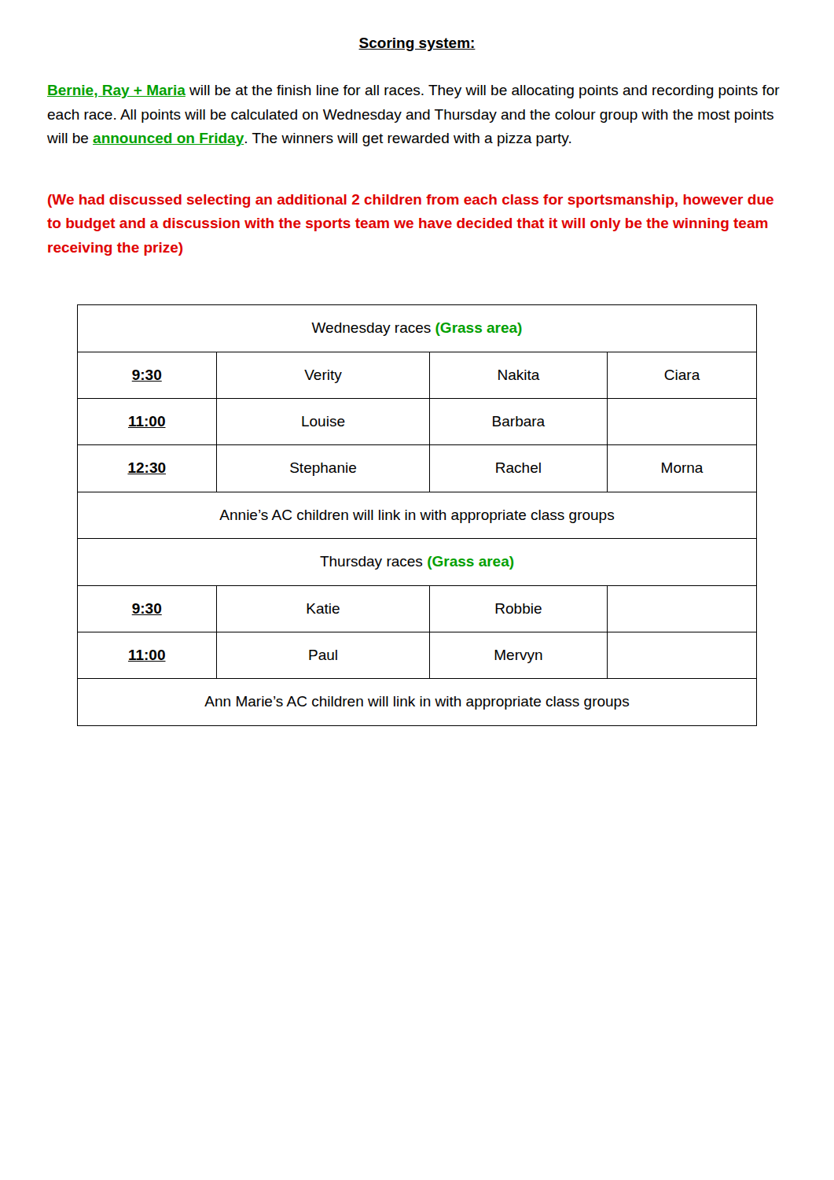Scoring system:
Bernie, Ray + Maria will be at the finish line for all races. They will be allocating points and recording points for each race. All points will be calculated on Wednesday and Thursday and the colour group with the most points will be announced on Friday. The winners will get rewarded with a pizza party.
(We had discussed selecting an additional 2 children from each class for sportsmanship, however due to budget and a discussion with the sports team we have decided that it will only be the winning team receiving the prize)
| Wednesday races (Grass area) |
| 9:30 | Verity | Nakita | Ciara |
| 11:00 | Louise | Barbara | |
| 12:30 | Stephanie | Rachel | Morna |
| Annie’s AC children will link in with appropriate class groups |
| Thursday races (Grass area) |
| 9:30 | Katie | Robbie | |
| 11:00 | Paul | Mervyn | |
| Ann Marie’s AC children will link in with appropriate class groups |